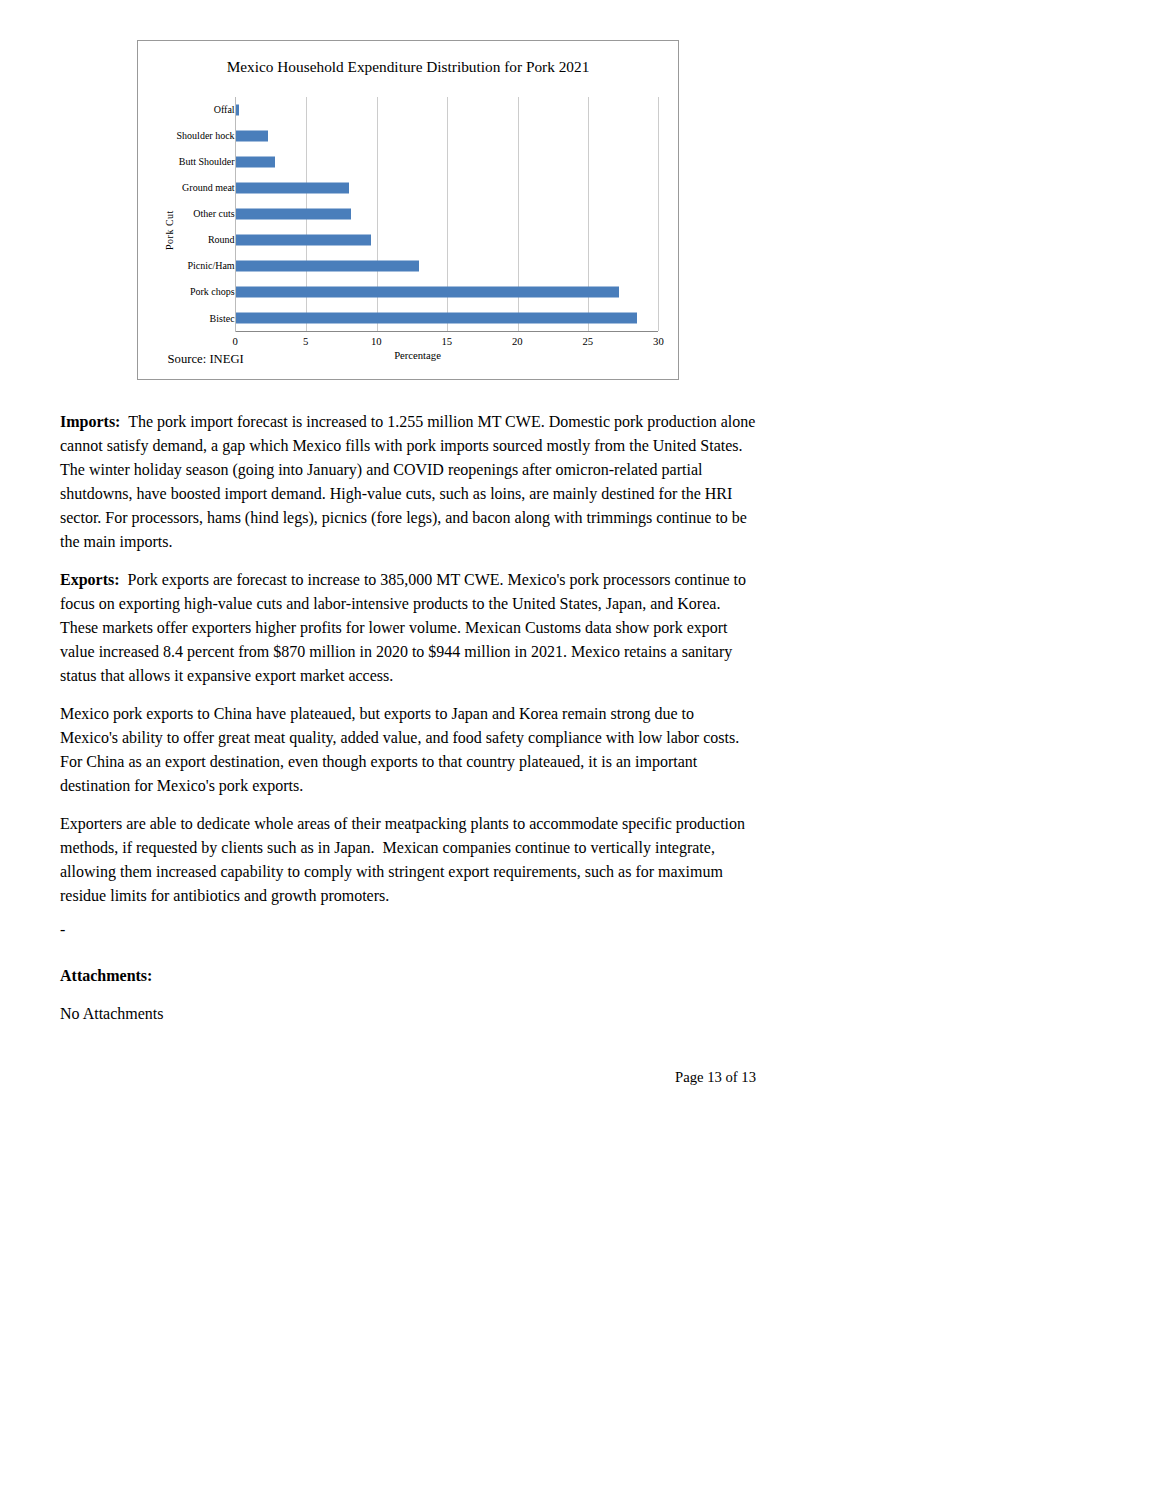Mexico Household Expenditure Distribution for Pork 2021
Pork Cut
| Offal | |
| Shoulder hock | |
| Butt Shoulder | |
| Ground meat | |
| Other cuts | |
| Round | |
| Picnic/Ham | |
| Pork chops | |
| Bistec | |
| | 0 5 10 15 20 25 30 |
Percentage
Source: INEGI
Imports: The pork import forecast is increased to 1.255 million MT CWE. Domestic pork production alone cannot satisfy demand, a gap which Mexico fills with pork imports sourced mostly from the United States. The winter holiday season (going into January) and COVID reopenings after omicron-related partial shutdowns, have boosted import demand. High-value cuts, such as loins, are mainly destined for the HRI sector. For processors, hams (hind legs), picnics (fore legs), and bacon along with trimmings continue to be the main imports.
Exports: Pork exports are forecast to increase to 385,000 MT CWE. Mexico's pork processors continue to focus on exporting high-value cuts and labor-intensive products to the United States, Japan, and Korea. These markets offer exporters higher profits for lower volume. Mexican Customs data show pork export value increased 8.4 percent from $870 million in 2020 to $944 million in 2021. Mexico retains a sanitary status that allows it expansive export market access.
Mexico pork exports to China have plateaued, but exports to Japan and Korea remain strong due to Mexico's ability to offer great meat quality, added value, and food safety compliance with low labor costs. For China as an export destination, even though exports to that country plateaued, it is an important destination for Mexico's pork exports.
Exporters are able to dedicate whole areas of their meatpacking plants to accommodate specific production methods, if requested by clients such as in Japan. Mexican companies continue to vertically integrate, allowing them increased capability to comply with stringent export requirements, such as for maximum residue limits for antibiotics and growth promoters.
-
Attachments:
No Attachments
Page 13 of 13